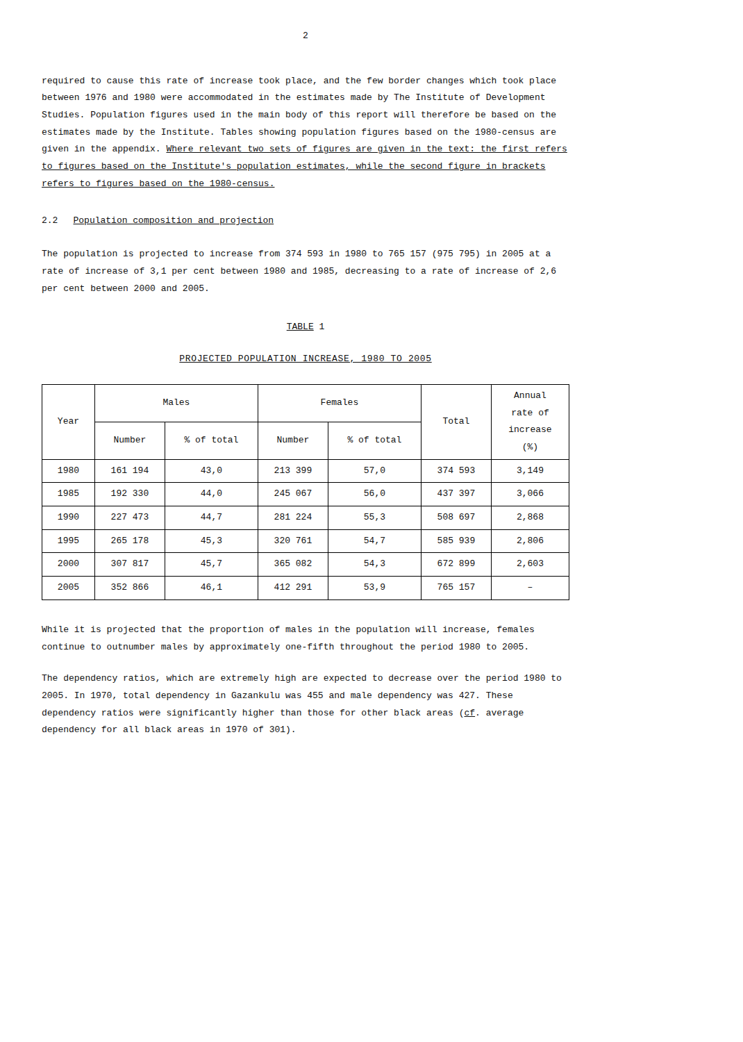2
required to cause this rate of increase took place, and the few border changes which took place between 1976 and 1980 were accommodated in the estimates made by The Institute of Development Studies. Population figures used in the main body of this report will therefore be based on the estimates made by the Institute. Tables showing population figures based on the 1980-census are given in the appendix. Where relevant two sets of figures are given in the text: the first refers to figures based on the Institute's population estimates, while the second figure in brackets refers to figures based on the 1980-census.
2.2 Population composition and projection
The population is projected to increase from 374 593 in 1980 to 765 157 (975 795) in 2005 at a rate of increase of 3,1 per cent between 1980 and 1985, decreasing to a rate of increase of 2,6 per cent between 2000 and 2005.
TABLE 1
PROJECTED POPULATION INCREASE, 1980 TO 2005
| Year | Males | Females | Total | Annual rate of increase (%) |
| --- | --- | --- | --- | --- |
| Number | % of total | Number | % of total |
| 1980 | 161 194 | 43,0 | 213 399 | 57,0 | 374 593 | 3,149 |
| 1985 | 192 330 | 44,0 | 245 067 | 56,0 | 437 397 | 3,066 |
| 1990 | 227 473 | 44,7 | 281 224 | 55,3 | 508 697 | 2,868 |
| 1995 | 265 178 | 45,3 | 320 761 | 54,7 | 585 939 | 2,806 |
| 2000 | 307 817 | 45,7 | 365 082 | 54,3 | 672 899 | 2,603 |
| 2005 | 352 866 | 46,1 | 412 291 | 53,9 | 765 157 | – |
While it is projected that the proportion of males in the population will increase, females continue to outnumber males by approximately one-fifth throughout the period 1980 to 2005.
The dependency ratios, which are extremely high are expected to decrease over the period 1980 to 2005. In 1970, total dependency in Gazankulu was 455 and male dependency was 427. These dependency ratios were significantly higher than those for other black areas (cf. average dependency for all black areas in 1970 of 301).